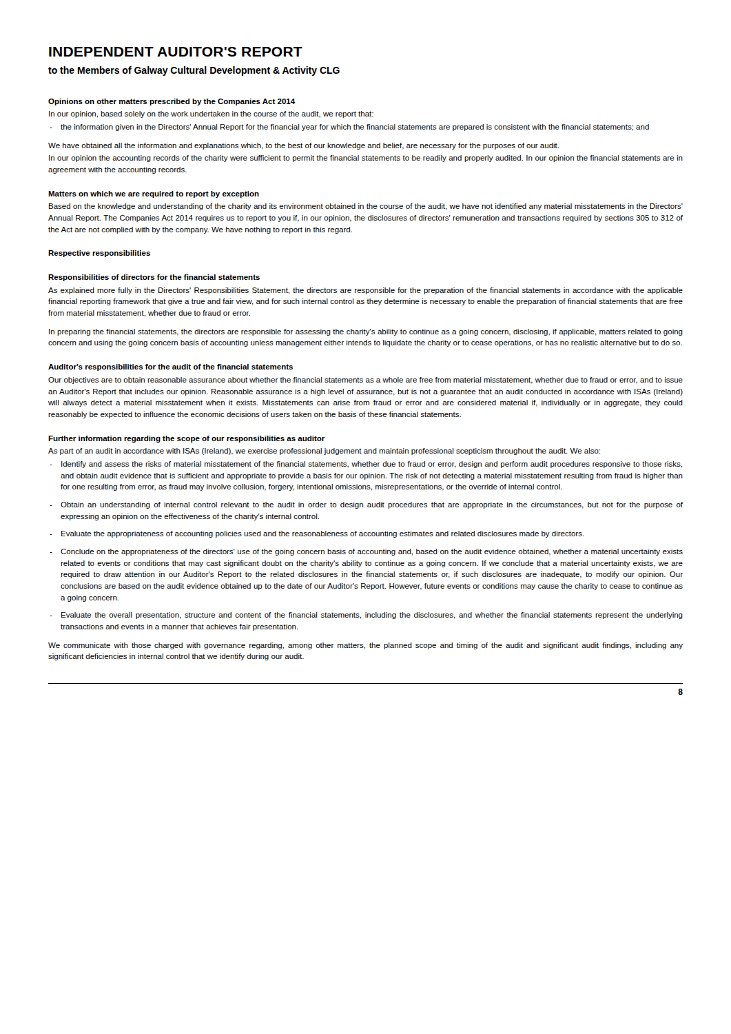INDEPENDENT AUDITOR'S REPORT
to the Members of Galway Cultural Development & Activity CLG
Opinions on other matters prescribed by the Companies Act 2014
In our opinion, based solely on the work undertaken in the course of the audit, we report that:
the information given in the Directors' Annual Report for the financial year for which the financial statements are prepared is consistent with the financial statements; and
We have obtained all the information and explanations which, to the best of our knowledge and belief, are necessary for the purposes of our audit.
In our opinion the accounting records of the charity were sufficient to permit the financial statements to be readily and properly audited. In our opinion the financial statements are in agreement with the accounting records.
Matters on which we are required to report by exception
Based on the knowledge and understanding of the charity and its environment obtained in the course of the audit, we have not identified any material misstatements in the Directors' Annual Report. The Companies Act 2014 requires us to report to you if, in our opinion, the disclosures of directors' remuneration and transactions required by sections 305 to 312 of the Act are not complied with by the company. We have nothing to report in this regard.
Respective responsibilities
Responsibilities of directors for the financial statements
As explained more fully in the Directors' Responsibilities Statement, the directors are responsible for the preparation of the financial statements in accordance with the applicable financial reporting framework that give a true and fair view, and for such internal control as they determine is necessary to enable the preparation of financial statements that are free from material misstatement, whether due to fraud or error.
In preparing the financial statements, the directors are responsible for assessing the charity's ability to continue as a going concern, disclosing, if applicable, matters related to going concern and using the going concern basis of accounting unless management either intends to liquidate the charity or to cease operations, or has no realistic alternative but to do so.
Auditor's responsibilities for the audit of the financial statements
Our objectives are to obtain reasonable assurance about whether the financial statements as a whole are free from material misstatement, whether due to fraud or error, and to issue an Auditor's Report that includes our opinion. Reasonable assurance is a high level of assurance, but is not a guarantee that an audit conducted in accordance with ISAs (Ireland) will always detect a material misstatement when it exists. Misstatements can arise from fraud or error and are considered material if, individually or in aggregate, they could reasonably be expected to influence the economic decisions of users taken on the basis of these financial statements.
Further information regarding the scope of our responsibilities as auditor
As part of an audit in accordance with ISAs (Ireland), we exercise professional judgement and maintain professional scepticism throughout the audit. We also:
Identify and assess the risks of material misstatement of the financial statements, whether due to fraud or error, design and perform audit procedures responsive to those risks, and obtain audit evidence that is sufficient and appropriate to provide a basis for our opinion. The risk of not detecting a material misstatement resulting from fraud is higher than for one resulting from error, as fraud may involve collusion, forgery, intentional omissions, misrepresentations, or the override of internal control.
Obtain an understanding of internal control relevant to the audit in order to design audit procedures that are appropriate in the circumstances, but not for the purpose of expressing an opinion on the effectiveness of the charity's internal control.
Evaluate the appropriateness of accounting policies used and the reasonableness of accounting estimates and related disclosures made by directors.
Conclude on the appropriateness of the directors' use of the going concern basis of accounting and, based on the audit evidence obtained, whether a material uncertainty exists related to events or conditions that may cast significant doubt on the charity's ability to continue as a going concern. If we conclude that a material uncertainty exists, we are required to draw attention in our Auditor's Report to the related disclosures in the financial statements or, if such disclosures are inadequate, to modify our opinion. Our conclusions are based on the audit evidence obtained up to the date of our Auditor's Report. However, future events or conditions may cause the charity to cease to continue as a going concern.
Evaluate the overall presentation, structure and content of the financial statements, including the disclosures, and whether the financial statements represent the underlying transactions and events in a manner that achieves fair presentation.
We communicate with those charged with governance regarding, among other matters, the planned scope and timing of the audit and significant audit findings, including any significant deficiencies in internal control that we identify during our audit.
8